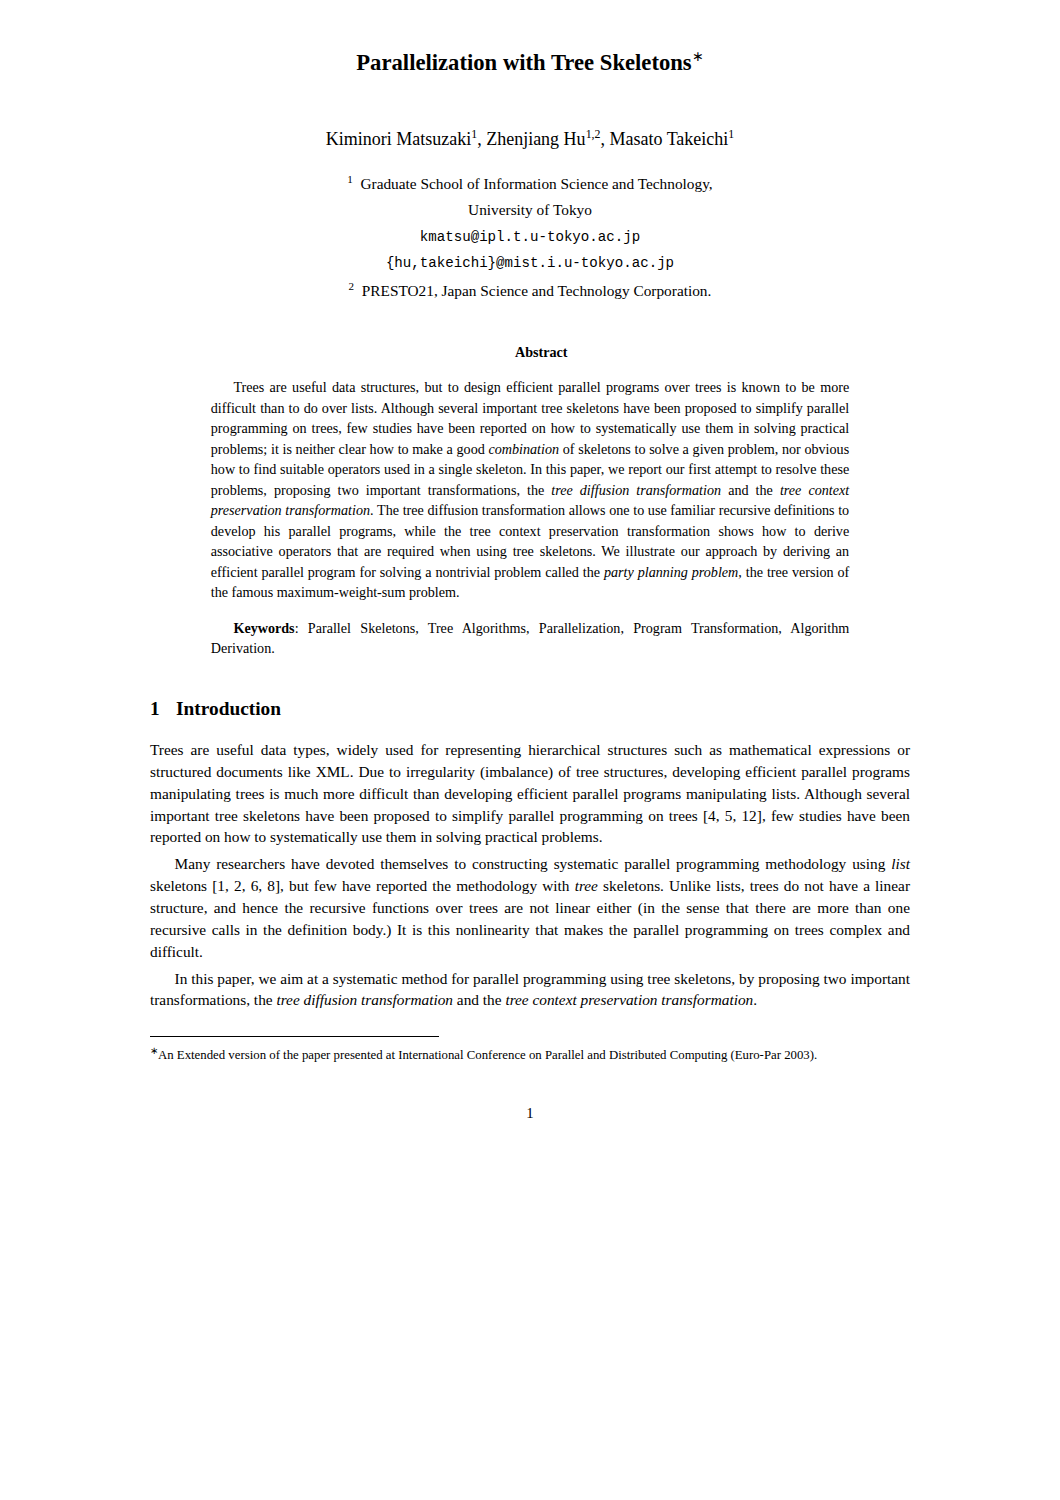Parallelization with Tree Skeletons∗
Kiminori Matsuzaki1, Zhenjiang Hu1,2, Masato Takeichi1
1 Graduate School of Information Science and Technology,
University of Tokyo
kmatsu@ipl.t.u-tokyo.ac.jp
{hu,takeichi}@mist.i.u-tokyo.ac.jp
2 PRESTO21, Japan Science and Technology Corporation.
Abstract
Trees are useful data structures, but to design efficient parallel programs over trees is known to be more difficult than to do over lists. Although several important tree skeletons have been proposed to simplify parallel programming on trees, few studies have been reported on how to systematically use them in solving practical problems; it is neither clear how to make a good combination of skeletons to solve a given problem, nor obvious how to find suitable operators used in a single skeleton. In this paper, we report our first attempt to resolve these problems, proposing two important transformations, the tree diffusion transformation and the tree context preservation transformation. The tree diffusion transformation allows one to use familiar recursive definitions to develop his parallel programs, while the tree context preservation transformation shows how to derive associative operators that are required when using tree skeletons. We illustrate our approach by deriving an efficient parallel program for solving a nontrivial problem called the party planning problem, the tree version of the famous maximum-weight-sum problem.
Keywords: Parallel Skeletons, Tree Algorithms, Parallelization, Program Transformation, Algorithm Derivation.
1 Introduction
Trees are useful data types, widely used for representing hierarchical structures such as mathematical expressions or structured documents like XML. Due to irregularity (imbalance) of tree structures, developing efficient parallel programs manipulating trees is much more difficult than developing efficient parallel programs manipulating lists. Although several important tree skeletons have been proposed to simplify parallel programming on trees [4, 5, 12], few studies have been reported on how to systematically use them in solving practical problems.
Many researchers have devoted themselves to constructing systematic parallel programming methodology using list skeletons [1, 2, 6, 8], but few have reported the methodology with tree skeletons. Unlike lists, trees do not have a linear structure, and hence the recursive functions over trees are not linear either (in the sense that there are more than one recursive calls in the definition body.) It is this nonlinearity that makes the parallel programming on trees complex and difficult.
In this paper, we aim at a systematic method for parallel programming using tree skeletons, by proposing two important transformations, the tree diffusion transformation and the tree context preservation transformation.
∗An Extended version of the paper presented at International Conference on Parallel and Distributed Computing (Euro-Par 2003).
1